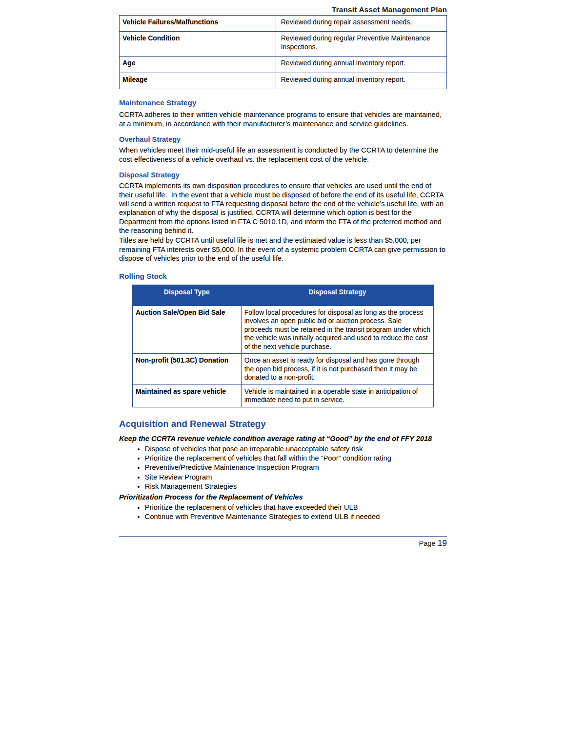Transit Asset Management Plan
| Vehicle Failures/Malfunctions | Reviewed during repair assessment needs.. |
| Vehicle Condition | Reviewed during regular Preventive Maintenance Inspections. |
| Age | Reviewed during annual inventory report. |
| Mileage | Reviewed during annual inventory report. |
Maintenance Strategy
CCRTA adheres to their written vehicle maintenance programs to ensure that vehicles are maintained, at a minimum, in accordance with their manufacturer’s maintenance and service guidelines.
Overhaul Strategy
When vehicles meet their mid-useful life an assessment is conducted by the CCRTA to determine the cost effectiveness of a vehicle overhaul vs. the replacement cost of the vehicle.
Disposal Strategy
CCRTA implements its own disposition procedures to ensure that vehicles are used until the end of their useful life. In the event that a vehicle must be disposed of before the end of its useful life, CCRTA will send a written request to FTA requesting disposal before the end of the vehicle’s useful life, with an explanation of why the disposal is justified. CCRTA will determine which option is best for the Department from the options listed in FTA C 5010.1D, and inform the FTA of the preferred method and the reasoning behind it.
Titles are held by CCRTA until useful life is met and the estimated value is less than $5,000, per remaining FTA interests over $5,000. In the event of a systemic problem CCRTA can give permission to dispose of vehicles prior to the end of the useful life.
Rolling Stock
| Disposal Type | Disposal Strategy |
| --- | --- |
| Auction Sale/Open Bid Sale | Follow local procedures for disposal as long as the process involves an open public bid or auction process. Sale proceeds must be retained in the transit program under which the vehicle was initially acquired and used to reduce the cost of the next vehicle purchase. |
| Non-profit (501.3C) Donation | Once an asset is ready for disposal and has gone through the open bid process, if it is not purchased then it may be donated to a non-profit. |
| Maintained as spare vehicle | Vehicle is maintained in a operable state in anticipation of immediate need to put in service. |
Acquisition and Renewal Strategy
Keep the CCRTA revenue vehicle condition average rating at “Good” by the end of FFY 2018
Dispose of vehicles that pose an irreparable unacceptable safety risk
Prioritize the replacement of vehicles that fall within the “Poor” condition rating
Preventive/Predictive Maintenance Inspection Program
Site Review Program
Risk Management Strategies
Prioritization Process for the Replacement of Vehicles
Prioritize the replacement of vehicles that have exceeded their ULB
Continue with Preventive Maintenance Strategies to extend ULB if needed
Page 19